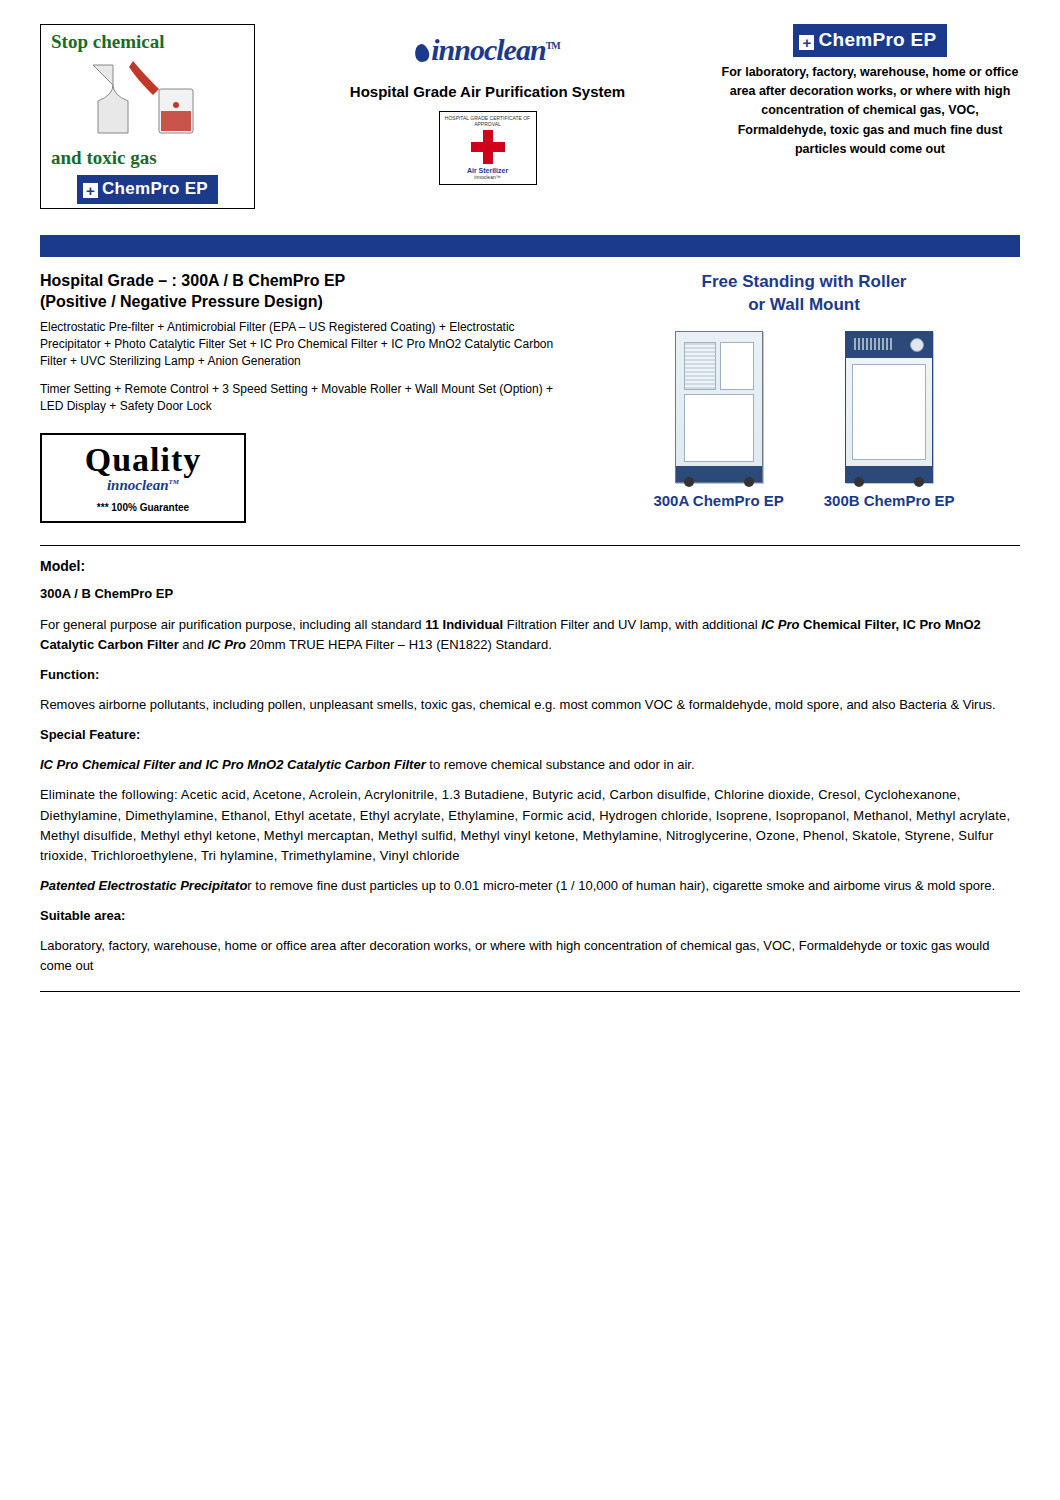Stop chemical
and toxic gas
+ChemPro EP
innocleanTM
Hospital Grade Air Purification System
HOSPITAL GRADE CERTIFICATE OF APPROVAL
Air Sterilizer
innoclean™
+ChemPro EP
For laboratory, factory, warehouse, home or office area after decoration works, or where with high concentration of chemical gas, VOC, Formaldehyde, toxic gas and much fine dust particles would come out
Hospital Grade – : 300A / B ChemPro EP
(Positive / Negative Pressure Design)
Electrostatic Pre-filter + Antimicrobial Filter (EPA – US Registered Coating) + Electrostatic Precipitator + Photo Catalytic Filter Set + IC Pro Chemical Filter + IC Pro MnO2 Catalytic Carbon Filter + UVC Sterilizing Lamp + Anion Generation
Timer Setting + Remote Control + 3 Speed Setting + Movable Roller + Wall Mount Set (Option) + LED Display + Safety Door Lock
Quality
innocleanTM
*** 100% Guarantee
Free Standing with Roller
or Wall Mount
300A ChemPro EP
300B ChemPro EP
Model:
300A / B ChemPro EP
For general purpose air purification purpose, including all standard 11 Individual Filtration Filter and UV lamp, with additional IC Pro Chemical Filter, IC Pro MnO2 Catalytic Carbon Filter and IC Pro 20mm TRUE HEPA Filter – H13 (EN1822) Standard.
Function:
Removes airborne pollutants, including pollen, unpleasant smells, toxic gas, chemical e.g. most common VOC & formaldehyde, mold spore, and also Bacteria & Virus.
Special Feature:
IC Pro Chemical Filter and IC Pro MnO2 Catalytic Carbon Filter to remove chemical substance and odor in air.
Eliminate the following: Acetic acid, Acetone, Acrolein, Acrylonitrile, 1.3 Butadiene, Butyric acid, Carbon disulfide, Chlorine dioxide, Cresol, Cyclohexanone, Diethylamine, Dimethylamine, Ethanol, Ethyl acetate, Ethyl acrylate, Ethylamine, Formic acid, Hydrogen chloride, Isoprene, Isopropanol, Methanol, Methyl acrylate, Methyl disulfide, Methyl ethyl ketone, Methyl mercaptan, Methyl sulfid, Methyl vinyl ketone, Methylamine, Nitroglycerine, Ozone, Phenol, Skatole, Styrene, Sulfur trioxide, Trichloroethylene, Tri hylamine, Trimethylamine, Vinyl chloride
Patented Electrostatic Precipitator to remove fine dust particles up to 0.01 micro-meter (1 / 10,000 of human hair), cigarette smoke and airbome virus & mold spore.
Suitable area:
Laboratory, factory, warehouse, home or office area after decoration works, or where with high concentration of chemical gas, VOC, Formaldehyde or toxic gas would come out